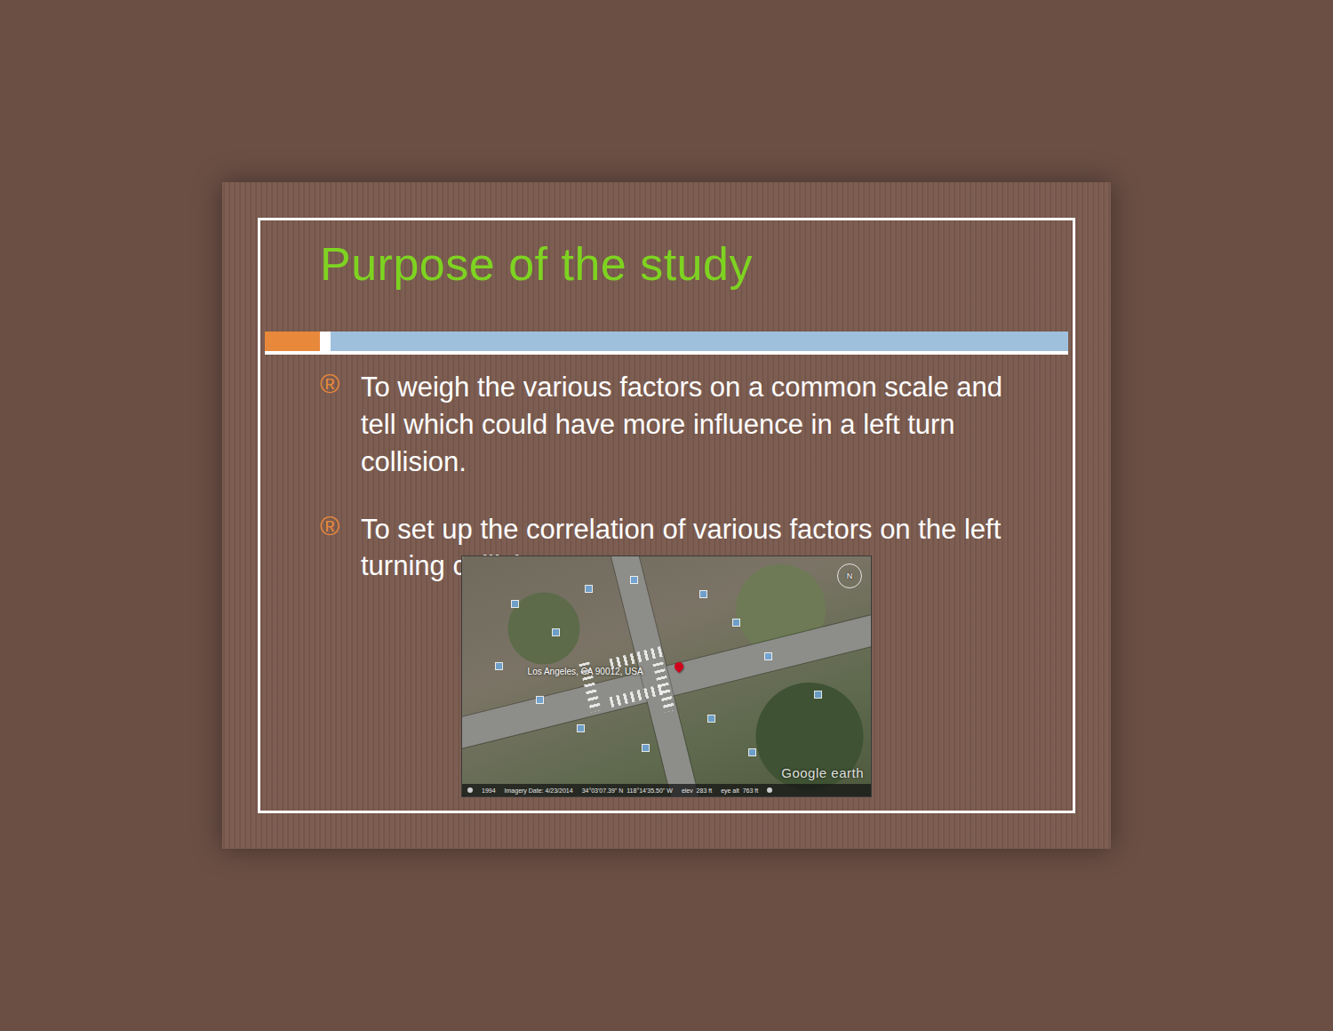Purpose of the study
To weigh the various factors on a common scale and tell which could have more influence in a left turn collision.
To set up the correlation of various factors on the left turning collisions.
Los Angeles, CA 90012, USA
N
Google earth
1994 Imagery Date: 4/23/2014 34°03'07.39" N 118°14'35.50" W elev 283 ft eye alt 763 ft